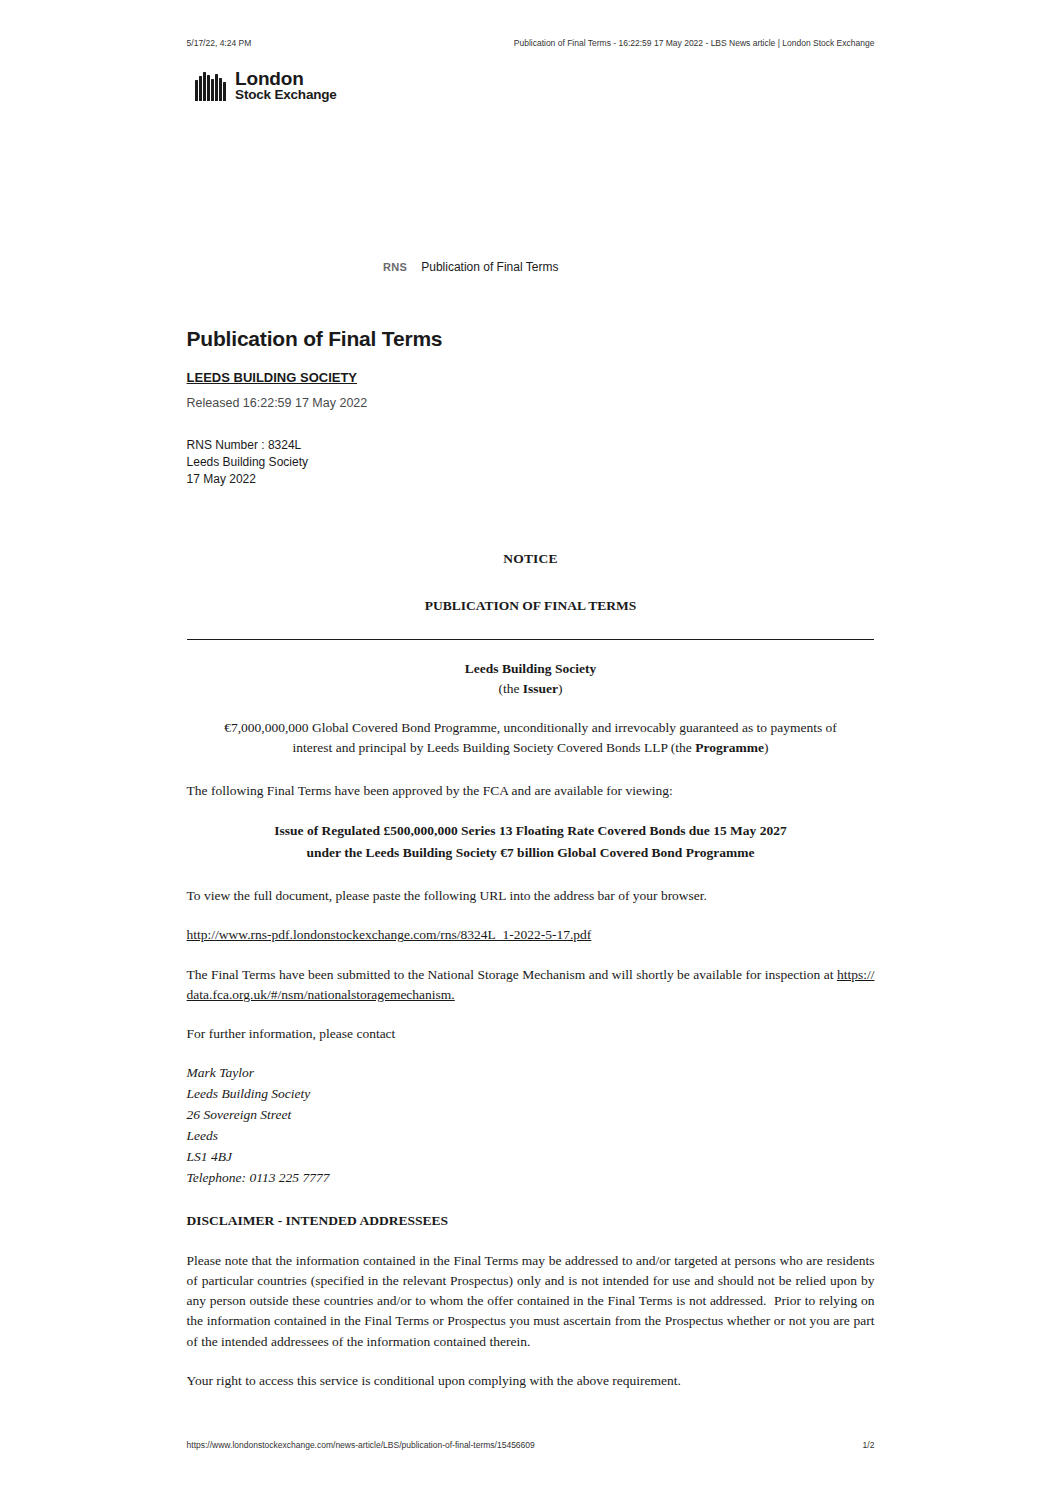5/17/22, 4:24 PM
Publication of Final Terms - 16:22:59 17 May 2022 - LBS News article | London Stock Exchange
LondonStock Exchange
RNS Publication of Final Terms
Publication of Final Terms
LEEDS BUILDING SOCIETY
Released 16:22:59 17 May 2022
RNS Number : 8324L
Leeds Building Society
17 May 2022
NOTICE
PUBLICATION OF FINAL TERMS
Leeds Building Society
(the Issuer)
€7,000,000,000 Global Covered Bond Programme, unconditionally and irrevocably guaranteed as to payments of interest and principal by Leeds Building Society Covered Bonds LLP (the Programme)
The following Final Terms have been approved by the FCA and are available for viewing:
Issue of Regulated £500,000,000 Series 13 Floating Rate Covered Bonds due 15 May 2027
under the Leeds Building Society €7 billion Global Covered Bond Programme
To view the full document, please paste the following URL into the address bar of your browser.
http://www.rns-pdf.londonstockexchange.com/rns/8324L_1-2022-5-17.pdf
The Final Terms have been submitted to the National Storage Mechanism and will shortly be available for inspection at https://data.fca.org.uk/#/nsm/nationalstoragemechanism.
For further information, please contact
Mark Taylor
Leeds Building Society
26 Sovereign Street
Leeds
LS1 4BJ
Telephone: 0113 225 7777
DISCLAIMER - INTENDED ADDRESSEES
Please note that the information contained in the Final Terms may be addressed to and/or targeted at persons who are residents of particular countries (specified in the relevant Prospectus) only and is not intended for use and should not be relied upon by any person outside these countries and/or to whom the offer contained in the Final Terms is not addressed. Prior to relying on the information contained in the Final Terms or Prospectus you must ascertain from the Prospectus whether or not you are part of the intended addressees of the information contained therein.
Your right to access this service is conditional upon complying with the above requirement.
https://www.londonstockexchange.com/news-article/LBS/publication-of-final-terms/15456609 1/2